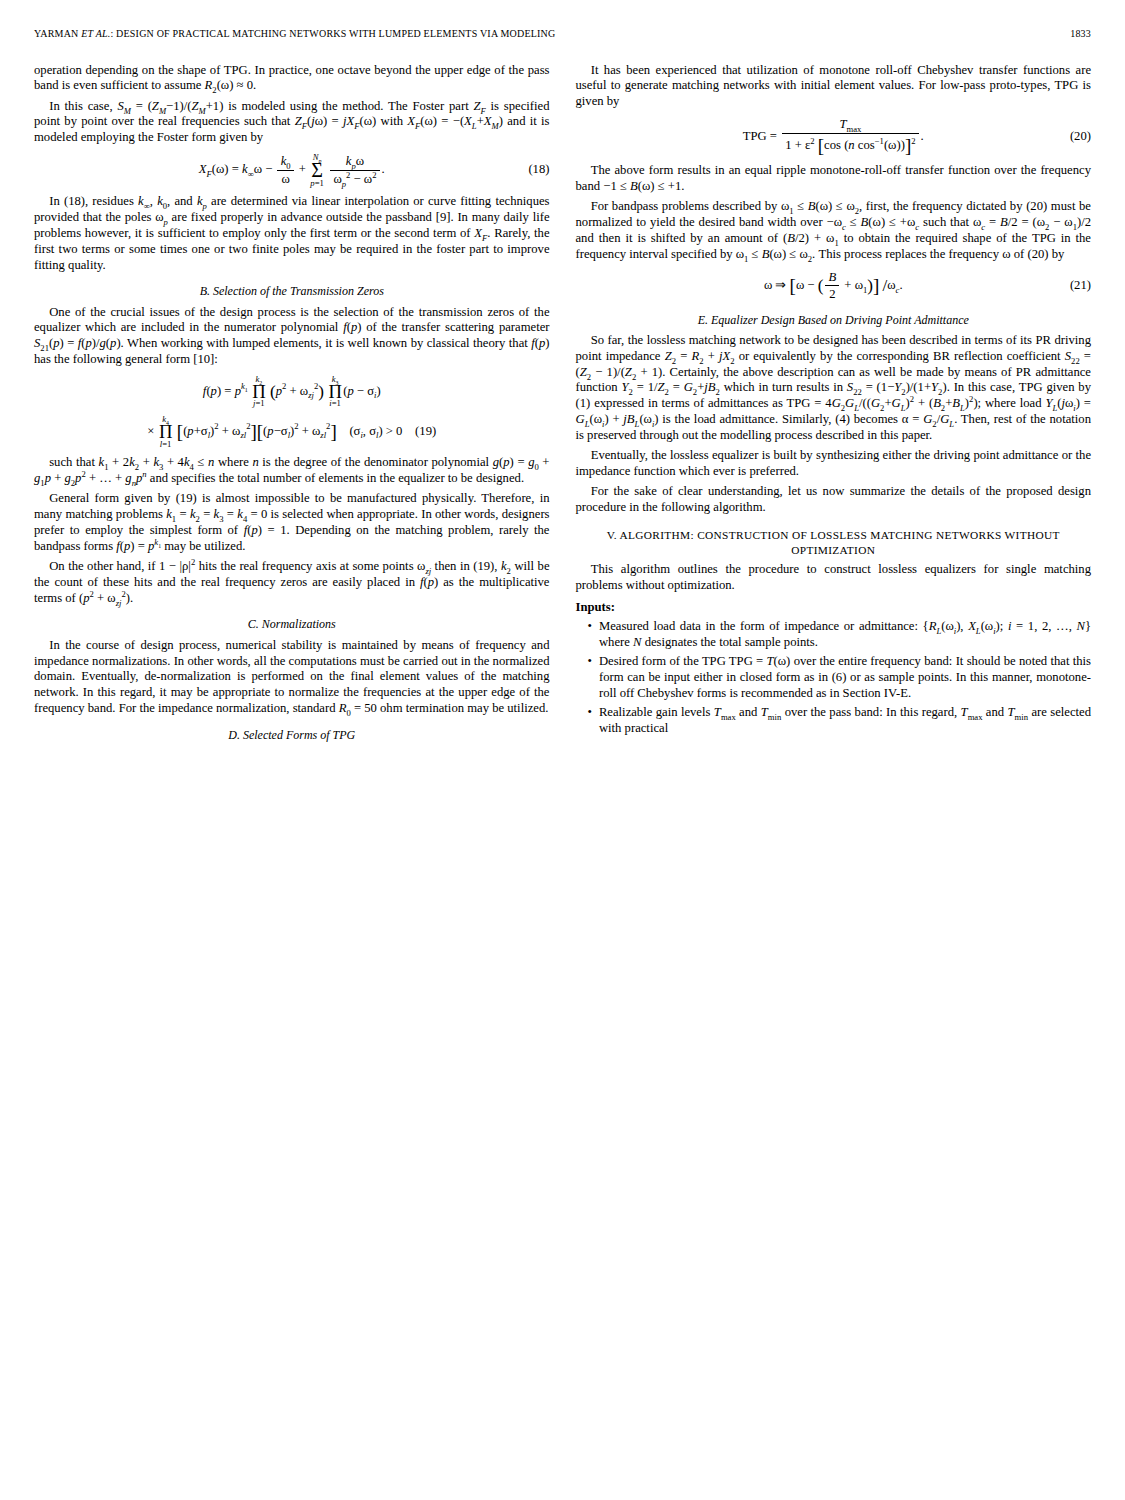YARMAN et al.: DESIGN OF PRACTICAL MATCHING NETWORKS WITH LUMPED ELEMENTS VIA MODELING 1833
operation depending on the shape of TPG. In practice, one octave beyond the upper edge of the pass band is even sufficient to assume R2(ω) ≈ 0.
In this case, SM = (ZM−1)/(ZM+1) is modeled using the method. The Foster part ZF is specified point by point over the real frequencies such that ZF(jω) = jXF(ω) with XF(ω) = −(XL+XM) and it is modeled employing the Foster form given by
XF(ω) = k∞ω − k0 ω + Np Σp=1 kpω ωp2 − ω2. (18)
In (18), residues k∞, k0, and kp are determined via linear interpolation or curve fitting techniques provided that the poles ωp are fixed properly in advance outside the passband [9]. In many daily life problems however, it is sufficient to employ only the first term or the second term of XF. Rarely, the first two terms or some times one or two finite poles may be required in the foster part to improve fitting quality.
B. Selection of the Transmission Zeros
One of the crucial issues of the design process is the selection of the transmission zeros of the equalizer which are included in the numerator polynomial f(p) of the transfer scattering parameter S21(p) = f(p)/g(p). When working with lumped elements, it is well known by classical theory that f(p) has the following general form [10]:
f(p) = pk1 k2 Πj=1 (p2 + ωzj2) k3 Πi=1(p − σi)
× k4 Πl=1 [(p+σl)2 + ωzl2][(p−σl)2 + ωzl2] (σi, σl) > 0 (19)
such that k1 + 2k2 + k3 + 4k4 ≤ n where n is the degree of the denominator polynomial g(p) = g0 + g1p + g2p2 + … + gnpn and specifies the total number of elements in the equalizer to be designed.
General form given by (19) is almost impossible to be manufactured physically. Therefore, in many matching problems k1 = k2 = k3 = k4 = 0 is selected when appropriate. In other words, designers prefer to employ the simplest form of f(p) = 1. Depending on the matching problem, rarely the bandpass forms f(p) = pk1 may be utilized.
On the other hand, if 1 − |ρ|2 hits the real frequency axis at some points ωzj then in (19), k2 will be the count of these hits and the real frequency zeros are easily placed in f(p) as the multiplicative terms of (p2 + ωzj2).
C. Normalizations
In the course of design process, numerical stability is maintained by means of frequency and impedance normalizations. In other words, all the computations must be carried out in the normalized domain. Eventually, de-normalization is performed on the final element values of the matching network. In this regard, it may be appropriate to normalize the frequencies at the upper edge of the frequency band. For the impedance normalization, standard R0 = 50 ohm termination may be utilized.
D. Selected Forms of TPG
It has been experienced that utilization of monotone roll-off Chebyshev transfer functions are useful to generate matching networks with initial element values. For low-pass proto-types, TPG is given by
TPG = Tmax 1 + ε2 [cos (n cos−1(ω))]2. (20)
The above form results in an equal ripple monotone-roll-off transfer function over the frequency band −1 ≤ B(ω) ≤ +1.
For bandpass problems described by ω1 ≤ B(ω) ≤ ω2, first, the frequency dictated by (20) must be normalized to yield the desired band width over −ωc ≤ B(ω) ≤ +ωc such that ωc = B/2 = (ω2 − ω1)/2 and then it is shifted by an amount of (B/2) + ω1 to obtain the required shape of the TPG in the frequency interval specified by ω1 ≤ B(ω) ≤ ω2. This process replaces the frequency ω of (20) by
ω ⇒ [ω − (B 2 + ω1)] /ωc. (21)
E. Equalizer Design Based on Driving Point Admittance
So far, the lossless matching network to be designed has been described in terms of its PR driving point impedance Z2 = R2 + jX2 or equivalently by the corresponding BR reflection coefficient S22 = (Z2 − 1)/(Z2 + 1). Certainly, the above description can as well be made by means of PR admittance function Y2 = 1/Z2 = G2+jB2 which in turn results in S22 = (1−Y2)/(1+Y2). In this case, TPG given by (1) expressed in terms of admittances as TPG = 4G2GL/((G2+GL)2 + (B2+BL)2); where load YL(jωi) = GL(ωi) + jBL(ωi) is the load admittance. Similarly, (4) becomes α = G2/GL. Then, rest of the notation is preserved through out the modelling process described in this paper.
Eventually, the lossless equalizer is built by synthesizing either the driving point admittance or the impedance function which ever is preferred.
For the sake of clear understanding, let us now summarize the details of the proposed design procedure in the following algorithm.
V. Algorithm: Construction of Lossless Matching Networks Without Optimization
This algorithm outlines the procedure to construct lossless equalizers for single matching problems without optimization.
Inputs:
Measured load data in the form of impedance or admittance: {RL(ωi), XL(ωi); i = 1, 2, …, N} where N designates the total sample points.
Desired form of the TPG TPG = T(ω) over the entire frequency band: It should be noted that this form can be input either in closed form as in (6) or as sample points. In this manner, monotone-roll off Chebyshev forms is recommended as in Section IV-E.
Realizable gain levels Tmax and Tmin over the pass band: In this regard, Tmax and Tmin are selected with practical